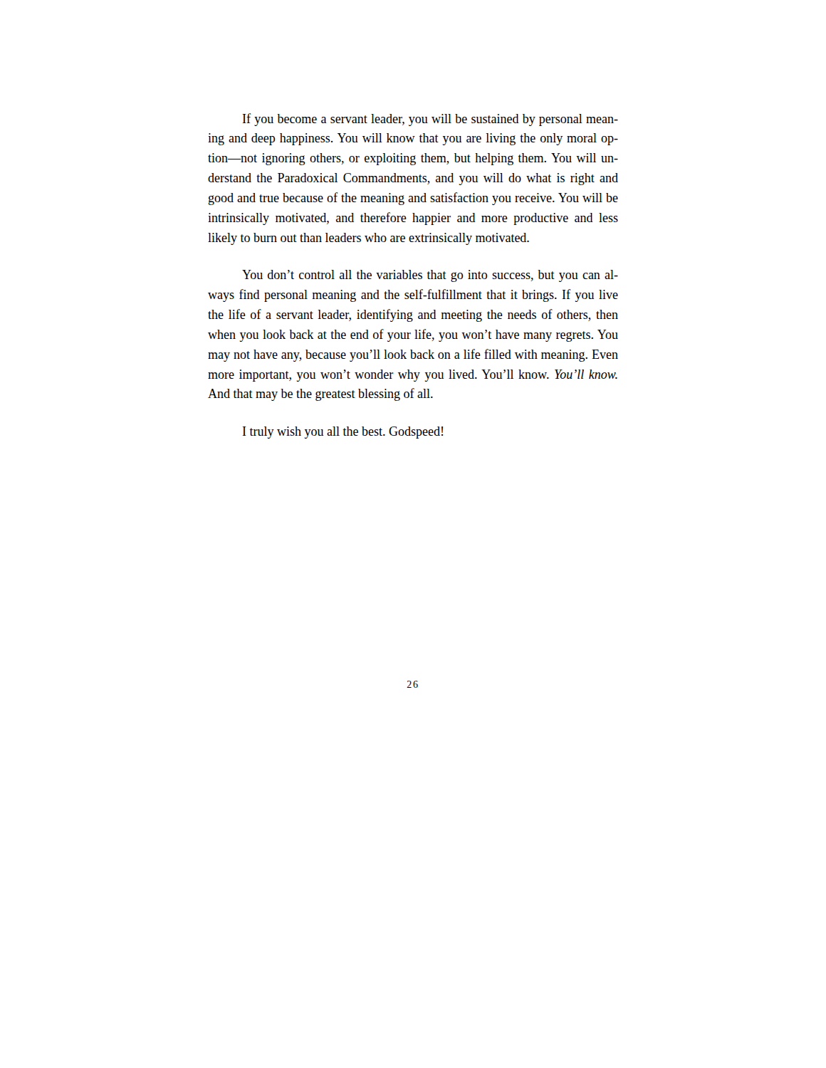If you become a servant leader, you will be sustained by personal meaning and deep happiness. You will know that you are living the only moral option—not ignoring others, or exploiting them, but helping them. You will understand the Paradoxical Commandments, and you will do what is right and good and true because of the meaning and satisfaction you receive. You will be intrinsically motivated, and therefore happier and more productive and less likely to burn out than leaders who are extrinsically motivated.
You don’t control all the variables that go into success, but you can always find personal meaning and the self-fulfillment that it brings. If you live the life of a servant leader, identifying and meeting the needs of others, then when you look back at the end of your life, you won’t have many regrets. You may not have any, because you’ll look back on a life filled with meaning. Even more important, you won’t wonder why you lived. You’ll know. You’ll know. And that may be the greatest blessing of all.
I truly wish you all the best. Godspeed!
26